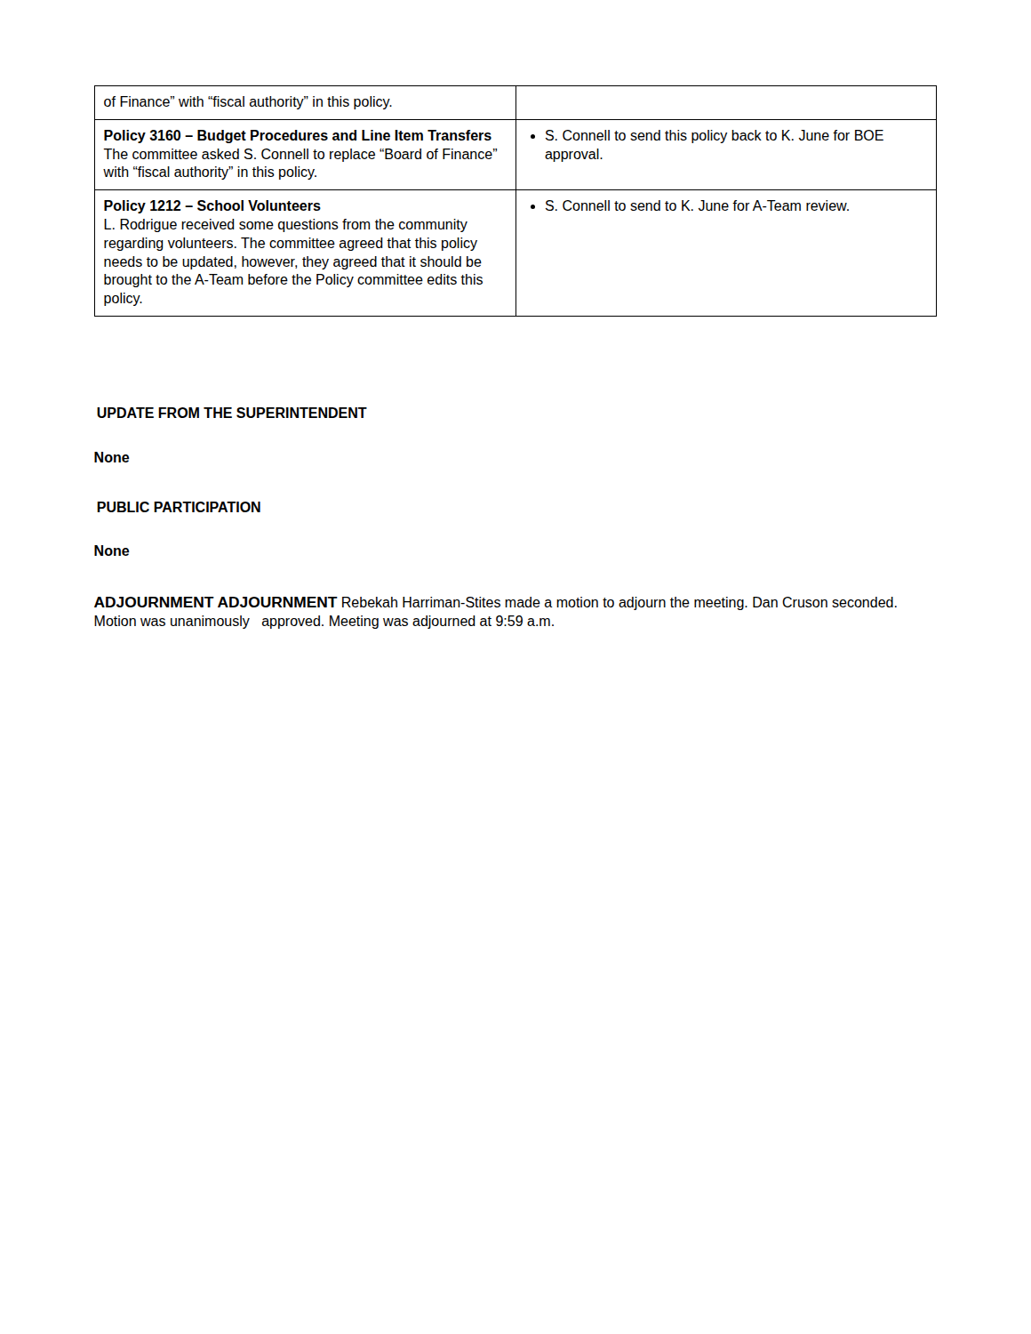| of Finance” with “fiscal authority” in this policy. | |
| Policy 3160 – Budget Procedures and Line Item Transfers The committee asked S. Connell to replace “Board of Finance” with “fiscal authority” in this policy. | S. Connell to send this policy back to K. June for BOE approval. |
| Policy 1212 – School Volunteers L. Rodrigue received some questions from the community regarding volunteers. The committee agreed that this policy needs to be updated, however, they agreed that it should be brought to the A-Team before the Policy committee edits this policy. | S. Connell to send to K. June for A-Team review. |
UPDATE FROM THE SUPERINTENDENT
None
PUBLIC PARTICIPATION
None
ADJOURNMENT ADJOURNMENT Rebekah Harriman-Stites made a motion to adjourn the meeting. Dan Cruson seconded. Motion was unanimously approved. Meeting was adjourned at 9:59 a.m.